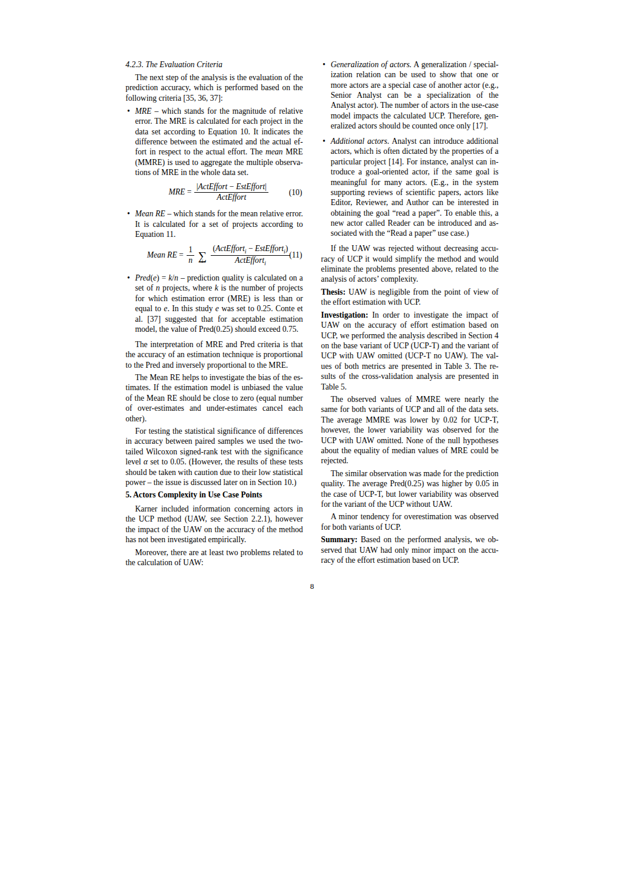4.2.3. The Evaluation Criteria
The next step of the analysis is the evaluation of the prediction accuracy, which is performed based on the following criteria [35, 36, 37]:
MRE – which stands for the magnitude of relative error. The MRE is calculated for each project in the data set according to Equation 10. It indicates the difference between the estimated and the actual effort in respect to the actual effort. The mean MRE (MMRE) is used to aggregate the multiple observations of MRE in the whole data set. MRE = |ActEffort − EstEffort|ActEffort(10)
Mean RE – which stands for the mean relative error. It is calculated for a set of projects according to Equation 11. Mean RE = 1 n ∑i (ActEfforti − EstEfforti) ActEfforti(11)
Pred(e) = k/n – prediction quality is calculated on a set of n projects, where k is the number of projects for which estimation error (MRE) is less than or equal to e. In this study e was set to 0.25. Conte et al. [37] suggested that for acceptable estimation model, the value of Pred(0.25) should exceed 0.75.
The interpretation of MRE and Pred criteria is that the accuracy of an estimation technique is proportional to the Pred and inversely proportional to the MRE.
The Mean RE helps to investigate the bias of the estimates. If the estimation model is unbiased the value of the Mean RE should be close to zero (equal number of over-estimates and under-estimates cancel each other).
For testing the statistical significance of differences in accuracy between paired samples we used the two-tailed Wilcoxon signed-rank test with the significance level α set to 0.05. (However, the results of these tests should be taken with caution due to their low statistical power – the issue is discussed later on in Section 10.)
5. Actors Complexity in Use Case Points
Karner included information concerning actors in the UCP method (UAW, see Section 2.2.1), however the impact of the UAW on the accuracy of the method has not been investigated empirically.
Moreover, there are at least two problems related to the calculation of UAW:
Generalization of actors. A generalization / specialization relation can be used to show that one or more actors are a special case of another actor (e.g., Senior Analyst can be a specialization of the Analyst actor). The number of actors in the use-case model impacts the calculated UCP. Therefore, generalized actors should be counted once only [17].
Additional actors. Analyst can introduce additional actors, which is often dictated by the properties of a particular project [14]. For instance, analyst can introduce a goal-oriented actor, if the same goal is meaningful for many actors. (E.g., in the system supporting reviews of scientific papers, actors like Editor, Reviewer, and Author can be interested in obtaining the goal “read a paper”. To enable this, a new actor called Reader can be introduced and associated with the “Read a paper” use case.)
If the UAW was rejected without decreasing accuracy of UCP it would simplify the method and would eliminate the problems presented above, related to the analysis of actors’ complexity.
Thesis: UAW is negligible from the point of view of the effort estimation with UCP.
Investigation: In order to investigate the impact of UAW on the accuracy of effort estimation based on UCP, we performed the analysis described in Section 4 on the base variant of UCP (UCP-T) and the variant of UCP with UAW omitted (UCP-T no UAW). The values of both metrics are presented in Table 3. The results of the cross-validation analysis are presented in Table 5.
The observed values of MMRE were nearly the same for both variants of UCP and all of the data sets. The average MMRE was lower by 0.02 for UCP-T, however, the lower variability was observed for the UCP with UAW omitted. None of the null hypotheses about the equality of median values of MRE could be rejected.
The similar observation was made for the prediction quality. The average Pred(0.25) was higher by 0.05 in the case of UCP-T, but lower variability was observed for the variant of the UCP without UAW.
A minor tendency for overestimation was observed for both variants of UCP.
Summary: Based on the performed analysis, we observed that UAW had only minor impact on the accuracy of the effort estimation based on UCP.
8